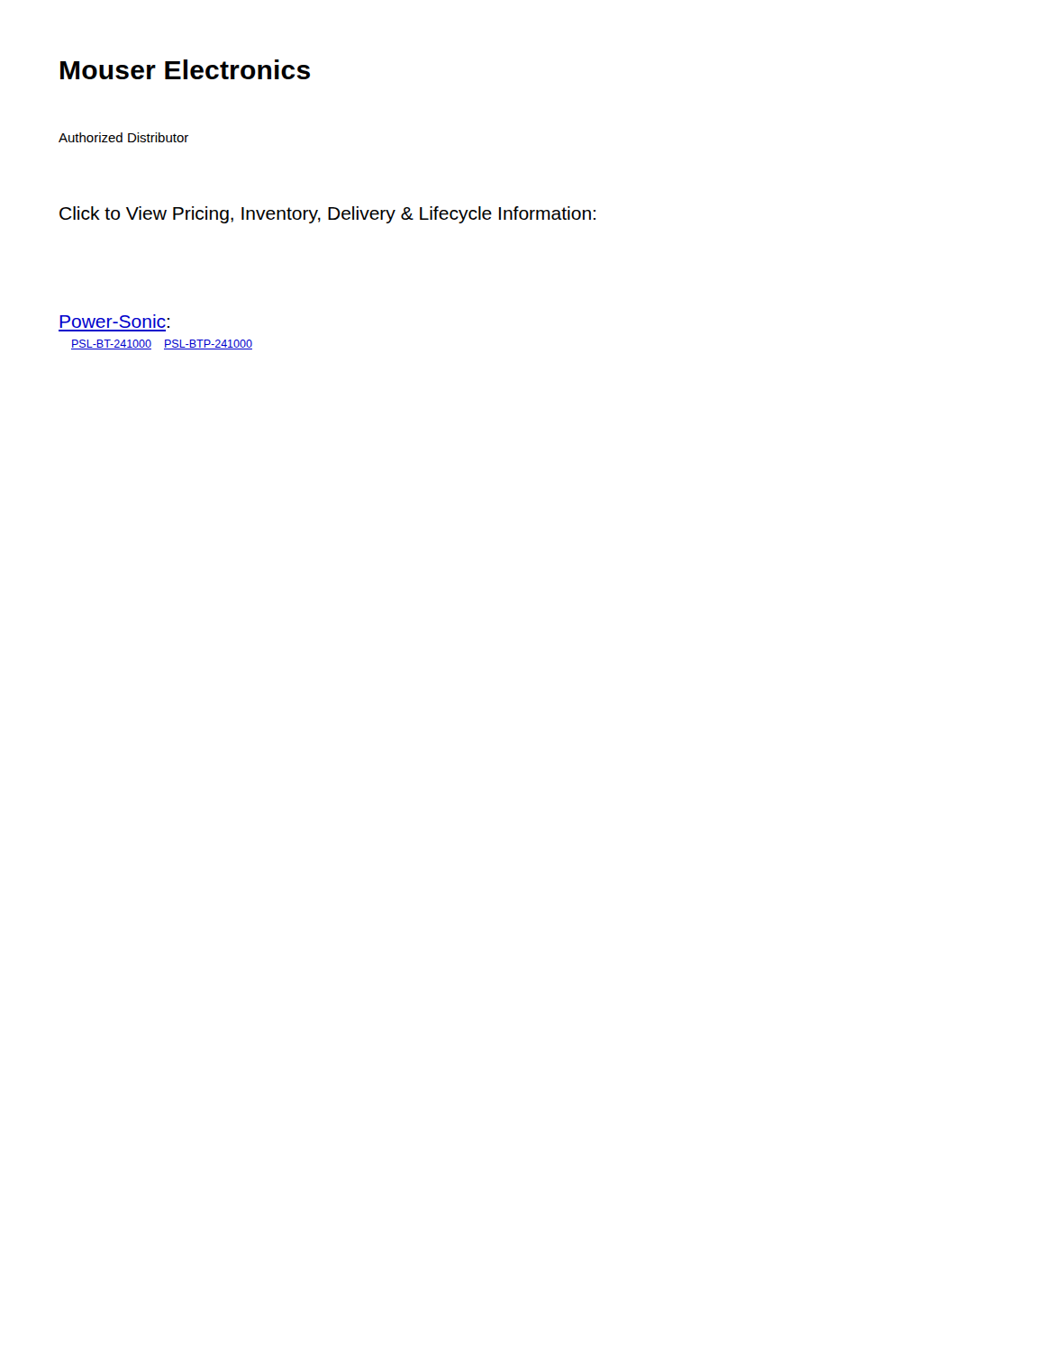Mouser Electronics
Authorized Distributor
Click to View Pricing, Inventory, Delivery & Lifecycle Information:
Power-Sonic:
PSL-BT-241000 PSL-BTP-241000